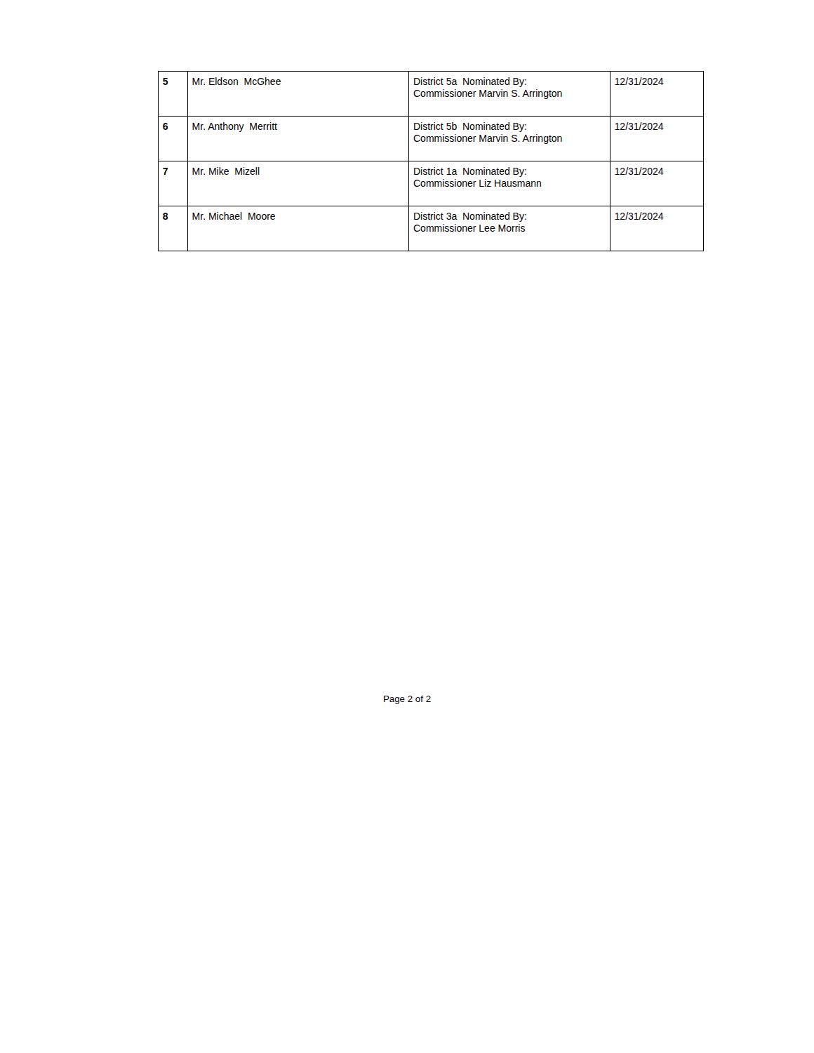| 5 | Mr. Eldson McGhee | District 5a Nominated By: Commissioner Marvin S. Arrington | 12/31/2024 |
| 6 | Mr. Anthony Merritt | District 5b Nominated By: Commissioner Marvin S. Arrington | 12/31/2024 |
| 7 | Mr. Mike Mizell | District 1a Nominated By: Commissioner Liz Hausmann | 12/31/2024 |
| 8 | Mr. Michael Moore | District 3a Nominated By: Commissioner Lee Morris | 12/31/2024 |
Page 2 of 2